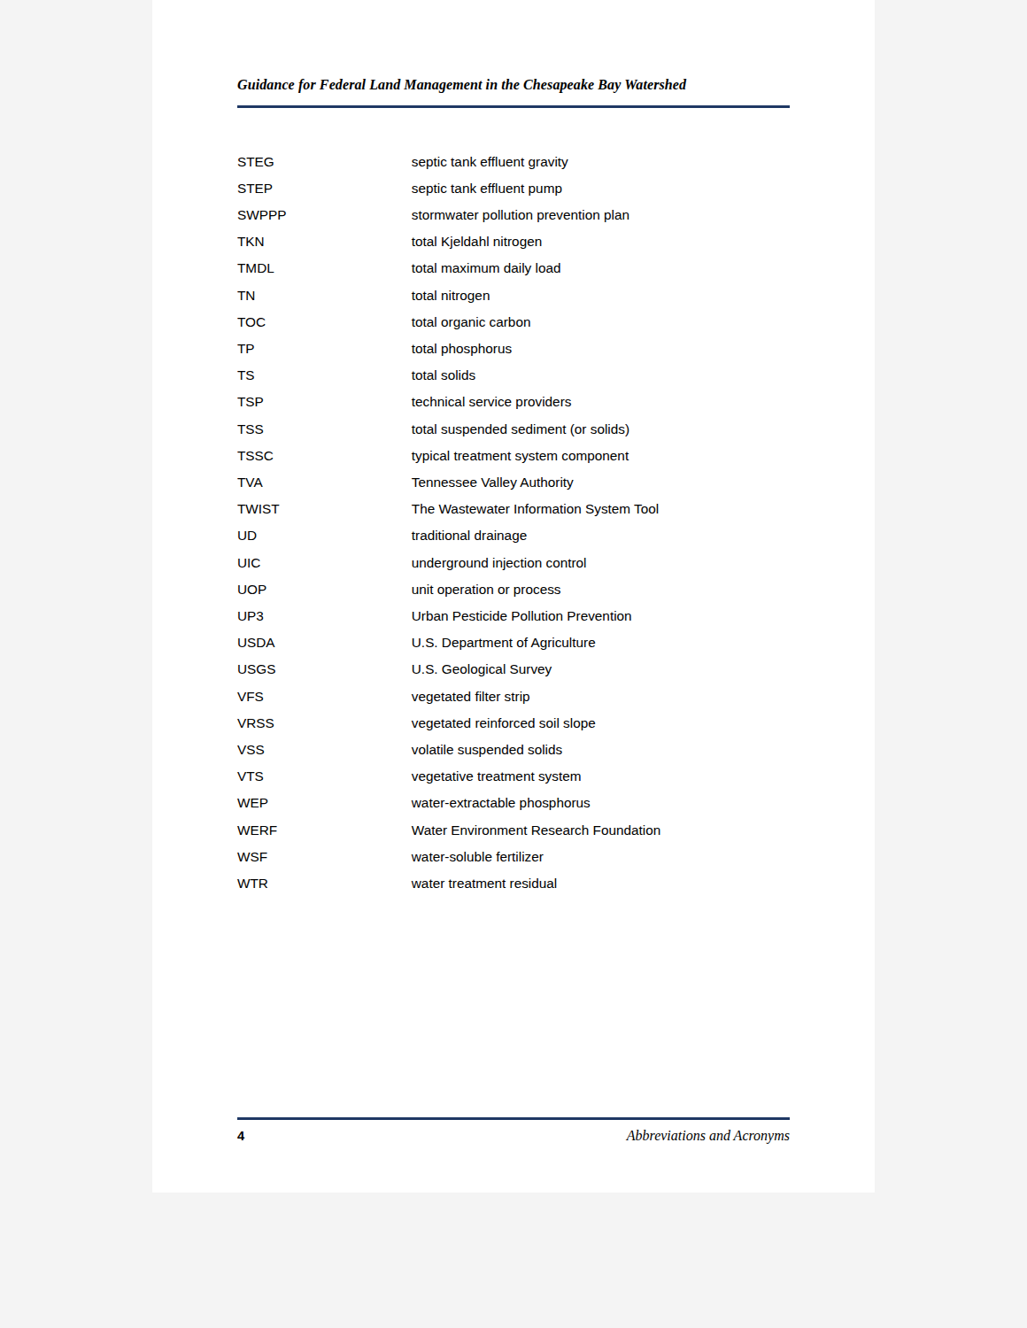Guidance for Federal Land Management in the Chesapeake Bay Watershed
STEG
septic tank effluent gravity
STEP
septic tank effluent pump
SWPPP
stormwater pollution prevention plan
TKN
total Kjeldahl nitrogen
TMDL
total maximum daily load
TN
total nitrogen
TOC
total organic carbon
TP
total phosphorus
TS
total solids
TSP
technical service providers
TSS
total suspended sediment (or solids)
TSSC
typical treatment system component
TVA
Tennessee Valley Authority
TWIST
The Wastewater Information System Tool
UD
traditional drainage
UIC
underground injection control
UOP
unit operation or process
UP3
Urban Pesticide Pollution Prevention
USDA
U.S. Department of Agriculture
USGS
U.S. Geological Survey
VFS
vegetated filter strip
VRSS
vegetated reinforced soil slope
VSS
volatile suspended solids
VTS
vegetative treatment system
WEP
water-extractable phosphorus
WERF
Water Environment Research Foundation
WSF
water-soluble fertilizer
WTR
water treatment residual
4 Abbreviations and Acronyms